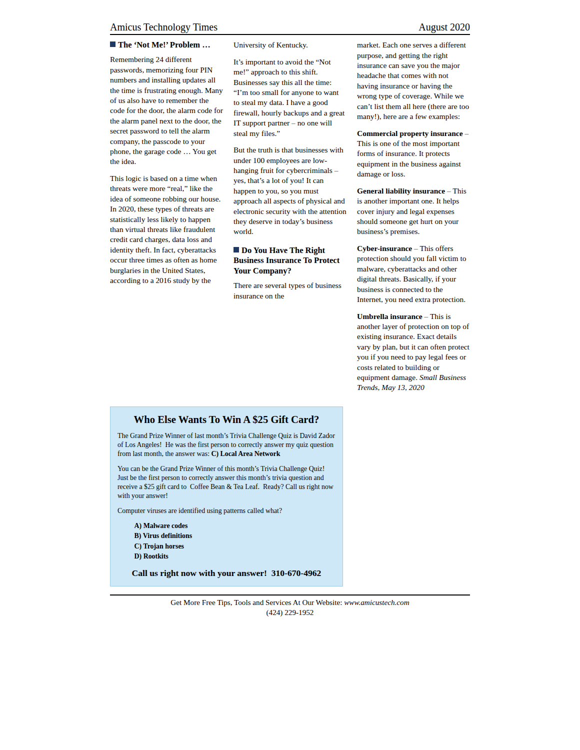Amicus Technology Times
August 2020
The ‘Not Me!’ Problem …
Remembering 24 different passwords, memorizing four PIN numbers and installing updates all the time is frustrating enough. Many of us also have to remember the code for the door, the alarm code for the alarm panel next to the door, the secret password to tell the alarm company, the passcode to your phone, the garage code … You get the idea.
This logic is based on a time when threats were more “real,” like the idea of someone robbing our house. In 2020, these types of threats are statistically less likely to happen than virtual threats like fraudulent credit card charges, data loss and identity theft. In fact, cyberattacks occur three times as often as home burglaries in the United States, according to a 2016 study by the
University of Kentucky.
It’s important to avoid the “Not me!” approach to this shift. Businesses say this all the time: “I’m too small for anyone to want to steal my data. I have a good firewall, hourly backups and a great IT support partner – no one will steal my files.”
But the truth is that businesses with under 100 employees are low-hanging fruit for cybercriminals – yes, that’s a lot of you! It can happen to you, so you must approach all aspects of physical and electronic security with the attention they deserve in today’s business world.
Do You Have The Right Business Insurance To Protect Your Company?
There are several types of business insurance on the
market. Each one serves a different purpose, and getting the right insurance can save you the major headache that comes with not having insurance or having the wrong type of coverage. While we can’t list them all here (there are too many!), here are a few examples:
Commercial property insurance – This is one of the most important forms of insurance. It protects equipment in the business against damage or loss.
General liability insurance – This is another important one. It helps cover injury and legal expenses should someone get hurt on your business’s premises.
Cyber-insurance – This offers protection should you fall victim to malware, cyberattacks and other digital threats. Basically, if your business is connected to the Internet, you need extra protection.
Umbrella insurance – This is another layer of protection on top of existing insurance. Exact details vary by plan, but it can often protect you if you need to pay legal fees or costs related to building or equipment damage. Small Business Trends, May 13, 2020
Who Else Wants To Win A $25 Gift Card?
The Grand Prize Winner of last month’s Trivia Challenge Quiz is David Zador of Los Angeles! He was the first person to correctly answer my quiz question from last month, the answer was: C) Local Area Network
You can be the Grand Prize Winner of this month’s Trivia Challenge Quiz! Just be the first person to correctly answer this month’s trivia question and receive a $25 gift card to Coffee Bean & Tea Leaf. Ready? Call us right now with your answer!
Computer viruses are identified using patterns called what?
A) Malware codes
B) Virus definitions
C) Trojan horses
D) Rootkits
Call us right now with your answer! 310-670-4962
Get More Free Tips, Tools and Services At Our Website: www.amicustech.com
(424) 229-1952